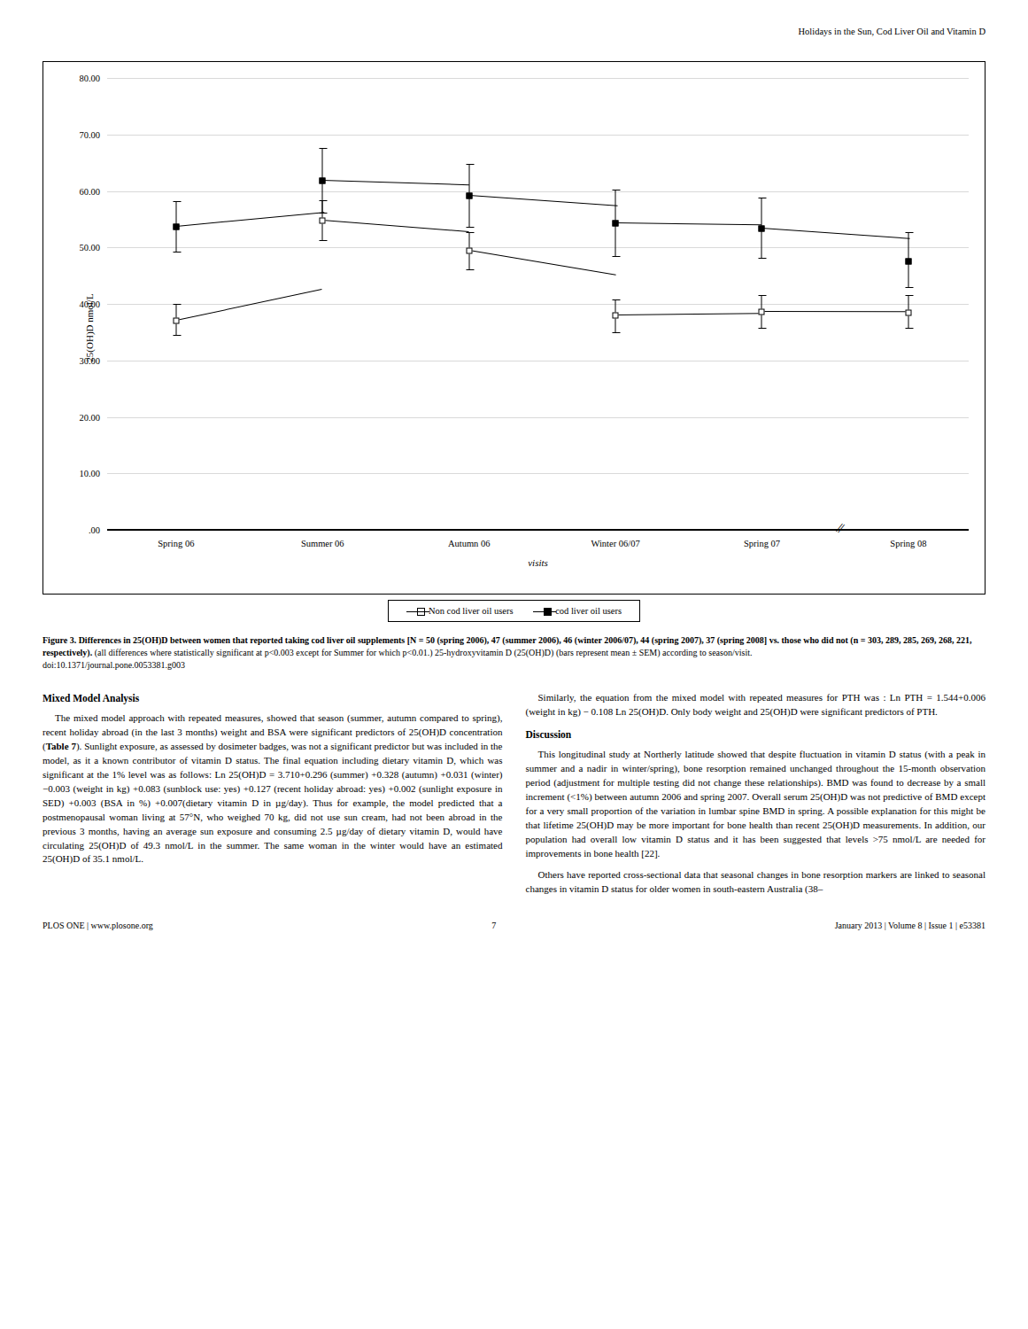Holidays in the Sun, Cod Liver Oil and Vitamin D
25(OH)D nmol/L
80.00
70.00
60.00
50.00
40.00
30.00
20.00
10.00
.00
Spring 06
Summer 06
Autumn 06
Winter 06/07
Spring 07
Spring 08
//
visits
Non cod liver oil users cod liver oil users
Figure 3. Differences in 25(OH)D between women that reported taking cod liver oil supplements [N = 50 (spring 2006), 47 (summer 2006), 46 (winter 2006/07), 44 (spring 2007), 37 (spring 2008] vs. those who did not (n = 303, 289, 285, 269, 268, 221, respectively). (all differences where statistically significant at p<0.003 except for Summer for which p<0.01.) 25-hydroxyvitamin D (25(OH)D) (bars represent mean ± SEM) according to season/visit.
doi:10.1371/journal.pone.0053381.g003
Mixed Model Analysis
The mixed model approach with repeated measures, showed that season (summer, autumn compared to spring), recent holiday abroad (in the last 3 months) weight and BSA were significant predictors of 25(OH)D concentration (Table 7). Sunlight exposure, as assessed by dosimeter badges, was not a significant predictor but was included in the model, as it a known contributor of vitamin D status. The final equation including dietary vitamin D, which was significant at the 1% level was as follows: Ln 25(OH)D = 3.710+0.296 (summer) +0.328 (autumn) +0.031 (winter) −0.003 (weight in kg) +0.083 (sunblock use: yes) +0.127 (recent holiday abroad: yes) +0.002 (sunlight exposure in SED) +0.003 (BSA in %) +0.007(dietary vitamin D in µg/day). Thus for example, the model predicted that a postmenopausal woman living at 57°N, who weighed 70 kg, did not use sun cream, had not been abroad in the previous 3 months, having an average sun exposure and consuming 2.5 µg/day of dietary vitamin D, would have circulating 25(OH)D of 49.3 nmol/L in the summer. The same woman in the winter would have an estimated 25(OH)D of 35.1 nmol/L.
Similarly, the equation from the mixed model with repeated measures for PTH was : Ln PTH = 1.544+0.006 (weight in kg) − 0.108 Ln 25(OH)D. Only body weight and 25(OH)D were significant predictors of PTH.
Discussion
This longitudinal study at Northerly latitude showed that despite fluctuation in vitamin D status (with a peak in summer and a nadir in winter/spring), bone resorption remained unchanged throughout the 15-month observation period (adjustment for multiple testing did not change these relationships). BMD was found to decrease by a small increment (<1%) between autumn 2006 and spring 2007. Overall serum 25(OH)D was not predictive of BMD except for a very small proportion of the variation in lumbar spine BMD in spring. A possible explanation for this might be that lifetime 25(OH)D may be more important for bone health than recent 25(OH)D measurements. In addition, our population had overall low vitamin D status and it has been suggested that levels >75 nmol/L are needed for improvements in bone health [22].
Others have reported cross-sectional data that seasonal changes in bone resorption markers are linked to seasonal changes in vitamin D status for older women in south-eastern Australia (38–
PLOS ONE | www.plosone.org 7 January 2013 | Volume 8 | Issue 1 | e53381